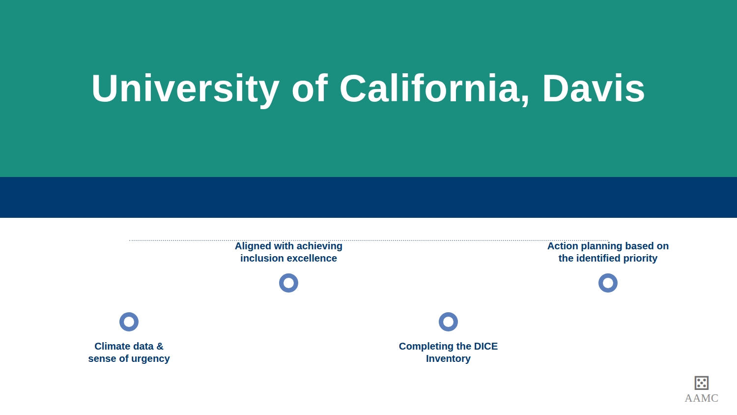University of California, Davis
Climate data & sense of urgency
Aligned with achieving inclusion excellence
Completing the DICE Inventory
Action planning based on the identified priority
⚄ AAMC